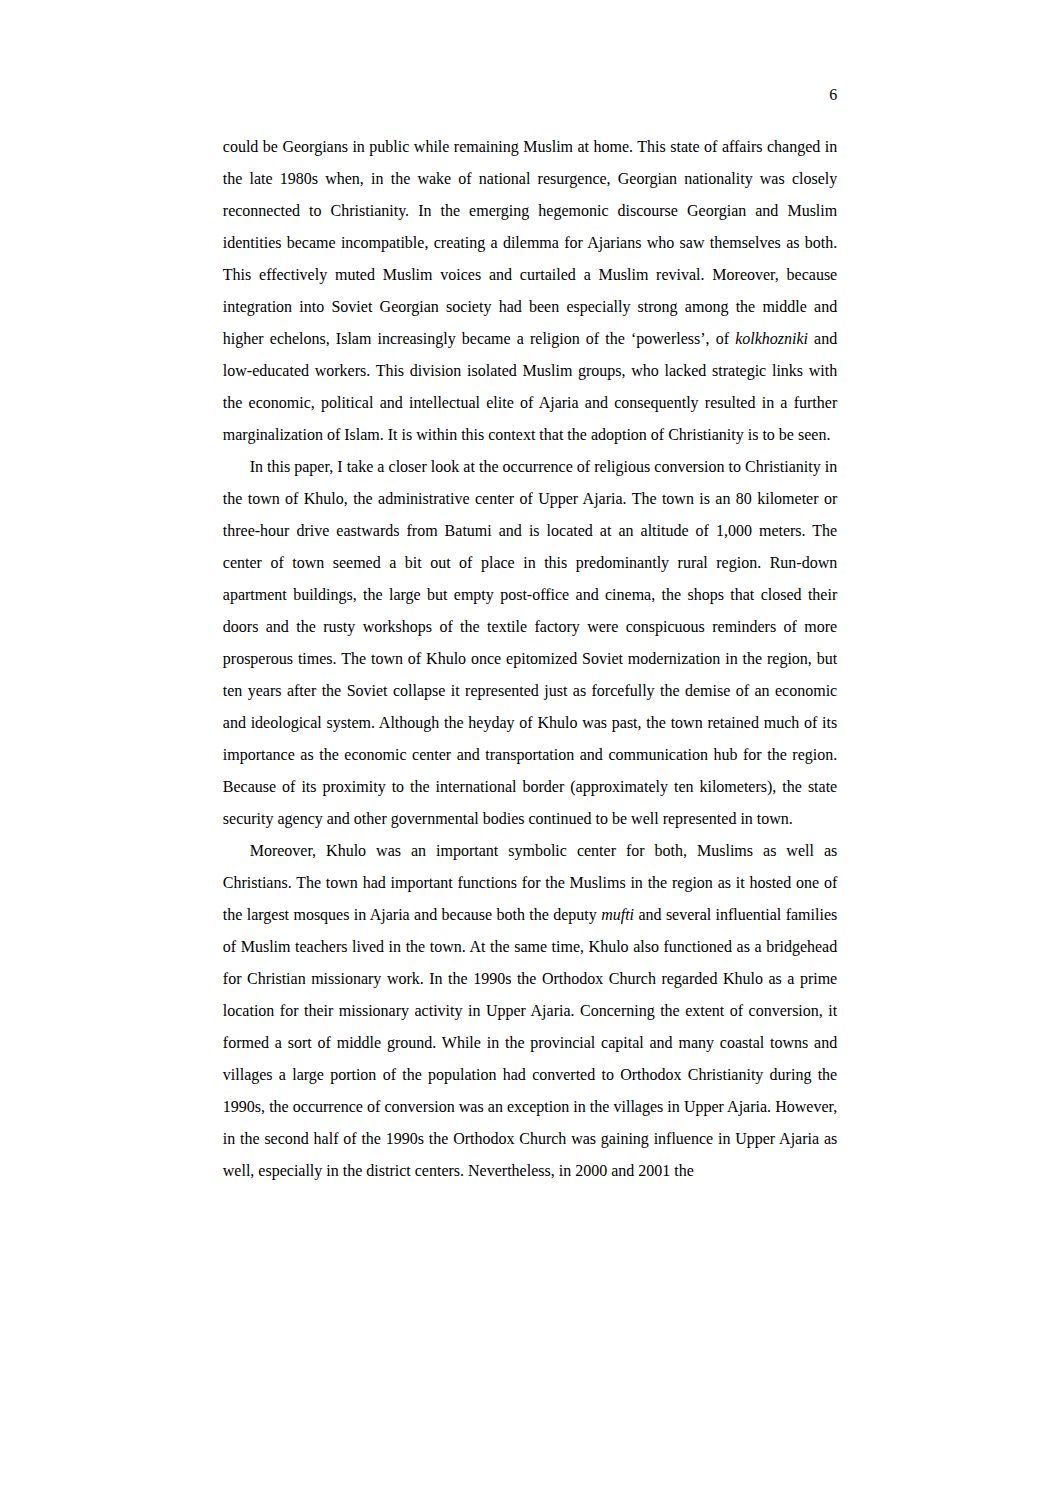6
could be Georgians in public while remaining Muslim at home. This state of affairs changed in the late 1980s when, in the wake of national resurgence, Georgian nationality was closely reconnected to Christianity. In the emerging hegemonic discourse Georgian and Muslim identities became incompatible, creating a dilemma for Ajarians who saw themselves as both. This effectively muted Muslim voices and curtailed a Muslim revival. Moreover, because integration into Soviet Georgian society had been especially strong among the middle and higher echelons, Islam increasingly became a religion of the ‘powerless’, of kolkhozniki and low-educated workers. This division isolated Muslim groups, who lacked strategic links with the economic, political and intellectual elite of Ajaria and consequently resulted in a further marginalization of Islam. It is within this context that the adoption of Christianity is to be seen.
In this paper, I take a closer look at the occurrence of religious conversion to Christianity in the town of Khulo, the administrative center of Upper Ajaria. The town is an 80 kilometer or three-hour drive eastwards from Batumi and is located at an altitude of 1,000 meters. The center of town seemed a bit out of place in this predominantly rural region. Run-down apartment buildings, the large but empty post-office and cinema, the shops that closed their doors and the rusty workshops of the textile factory were conspicuous reminders of more prosperous times. The town of Khulo once epitomized Soviet modernization in the region, but ten years after the Soviet collapse it represented just as forcefully the demise of an economic and ideological system. Although the heyday of Khulo was past, the town retained much of its importance as the economic center and transportation and communication hub for the region. Because of its proximity to the international border (approximately ten kilometers), the state security agency and other governmental bodies continued to be well represented in town.
Moreover, Khulo was an important symbolic center for both, Muslims as well as Christians. The town had important functions for the Muslims in the region as it hosted one of the largest mosques in Ajaria and because both the deputy mufti and several influential families of Muslim teachers lived in the town. At the same time, Khulo also functioned as a bridgehead for Christian missionary work. In the 1990s the Orthodox Church regarded Khulo as a prime location for their missionary activity in Upper Ajaria. Concerning the extent of conversion, it formed a sort of middle ground. While in the provincial capital and many coastal towns and villages a large portion of the population had converted to Orthodox Christianity during the 1990s, the occurrence of conversion was an exception in the villages in Upper Ajaria. However, in the second half of the 1990s the Orthodox Church was gaining influence in Upper Ajaria as well, especially in the district centers. Nevertheless, in 2000 and 2001 the